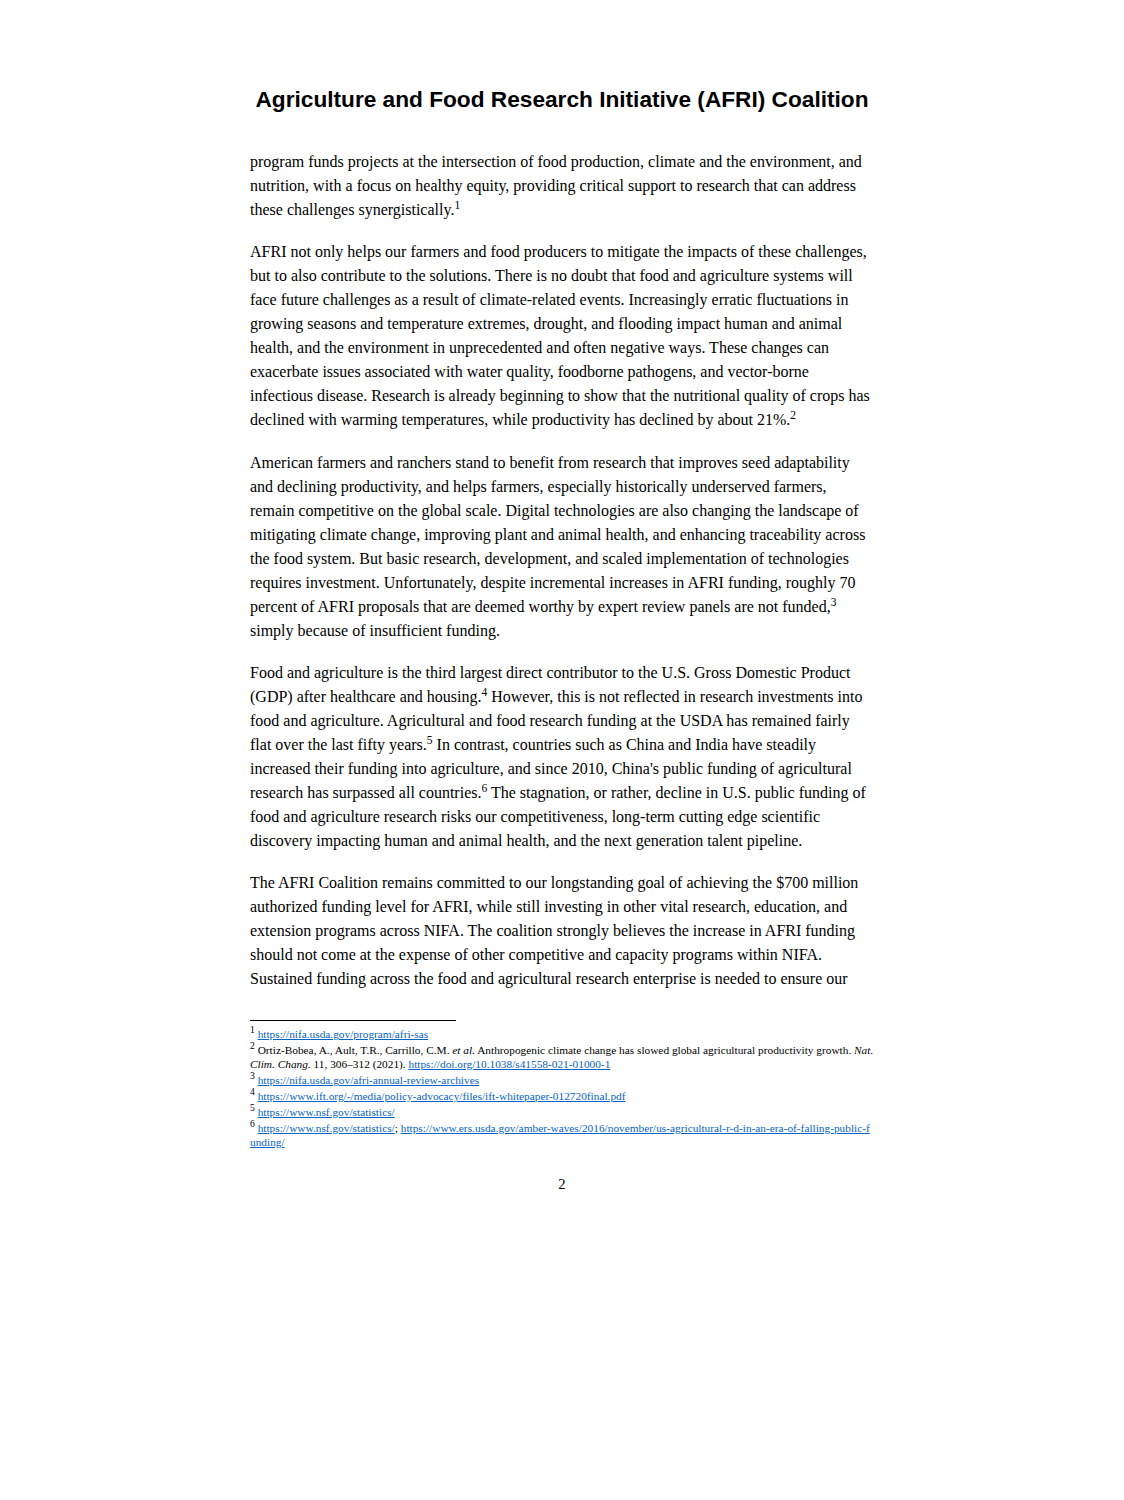Agriculture and Food Research Initiative (AFRI) Coalition
program funds projects at the intersection of food production, climate and the environment, and nutrition, with a focus on healthy equity, providing critical support to research that can address these challenges synergistically.1
AFRI not only helps our farmers and food producers to mitigate the impacts of these challenges, but to also contribute to the solutions. There is no doubt that food and agriculture systems will face future challenges as a result of climate-related events. Increasingly erratic fluctuations in growing seasons and temperature extremes, drought, and flooding impact human and animal health, and the environment in unprecedented and often negative ways. These changes can exacerbate issues associated with water quality, foodborne pathogens, and vector-borne infectious disease. Research is already beginning to show that the nutritional quality of crops has declined with warming temperatures, while productivity has declined by about 21%.2
American farmers and ranchers stand to benefit from research that improves seed adaptability and declining productivity, and helps farmers, especially historically underserved farmers, remain competitive on the global scale. Digital technologies are also changing the landscape of mitigating climate change, improving plant and animal health, and enhancing traceability across the food system. But basic research, development, and scaled implementation of technologies requires investment. Unfortunately, despite incremental increases in AFRI funding, roughly 70 percent of AFRI proposals that are deemed worthy by expert review panels are not funded,3 simply because of insufficient funding.
Food and agriculture is the third largest direct contributor to the U.S. Gross Domestic Product (GDP) after healthcare and housing.4 However, this is not reflected in research investments into food and agriculture. Agricultural and food research funding at the USDA has remained fairly flat over the last fifty years.5 In contrast, countries such as China and India have steadily increased their funding into agriculture, and since 2010, China's public funding of agricultural research has surpassed all countries.6 The stagnation, or rather, decline in U.S. public funding of food and agriculture research risks our competitiveness, long-term cutting edge scientific discovery impacting human and animal health, and the next generation talent pipeline.
The AFRI Coalition remains committed to our longstanding goal of achieving the $700 million authorized funding level for AFRI, while still investing in other vital research, education, and extension programs across NIFA. The coalition strongly believes the increase in AFRI funding should not come at the expense of other competitive and capacity programs within NIFA. Sustained funding across the food and agricultural research enterprise is needed to ensure our
1 https://nifa.usda.gov/program/afri-sas
2 Ortiz-Bobea, A., Ault, T.R., Carrillo, C.M. et al. Anthropogenic climate change has slowed global agricultural productivity growth. Nat. Clim. Chang. 11, 306–312 (2021). https://doi.org/10.1038/s41558-021-01000-1
3 https://nifa.usda.gov/afri-annual-review-archives
4 https://www.ift.org/-/media/policy-advocacy/files/ift-whitepaper-012720final.pdf
5 https://www.nsf.gov/statistics/
6 https://www.nsf.gov/statistics/; https://www.ers.usda.gov/amber-waves/2016/november/us-agricultural-r-d-in-an-era-of-falling-public-funding/
2